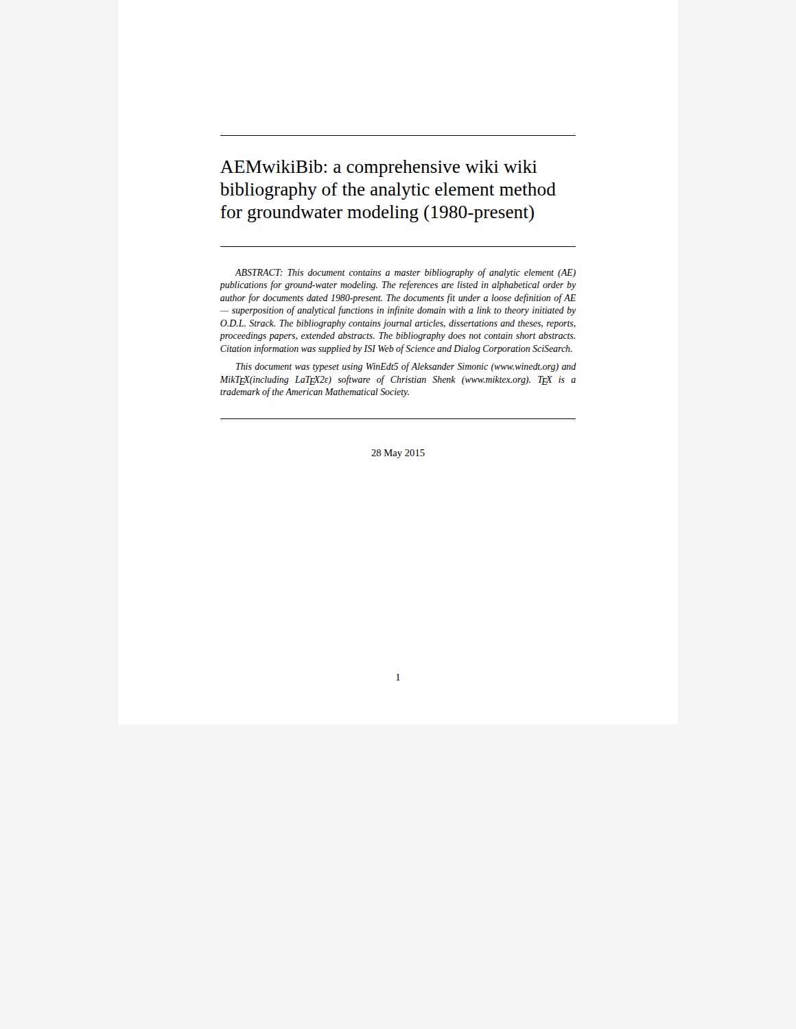AEMwikiBib: a comprehensive wiki wiki bibliog­raphy of the analytic element method for ground­water modeling (1980-present)
ABSTRACT: This document contains a master bibliography of analytic element (AE) publications for ground-water modeling. The references are listed in alphabetical order by author for documents dated 1980-present. The documents fit under a loose definition of AE — superposition of analytical functions in infinite domain with a link to theory initiated by O.D.L. Strack. The bibliography contains journal articles, dissertations and theses, reports, proceedings papers, extended abstracts. The bibliography does not contain short abstracts. Citation information was supplied by ISI Web of Science and Dialog Corporation SciSearch.
This document was typeset using WinEdt5 of Aleksander Simonic (www.winedt.org) and MikTEX(including LaTEX2ε) software of Christian Shenk (www.miktex.org). TEX is a trademark of the American Mathematical Society.
28 May 2015
1